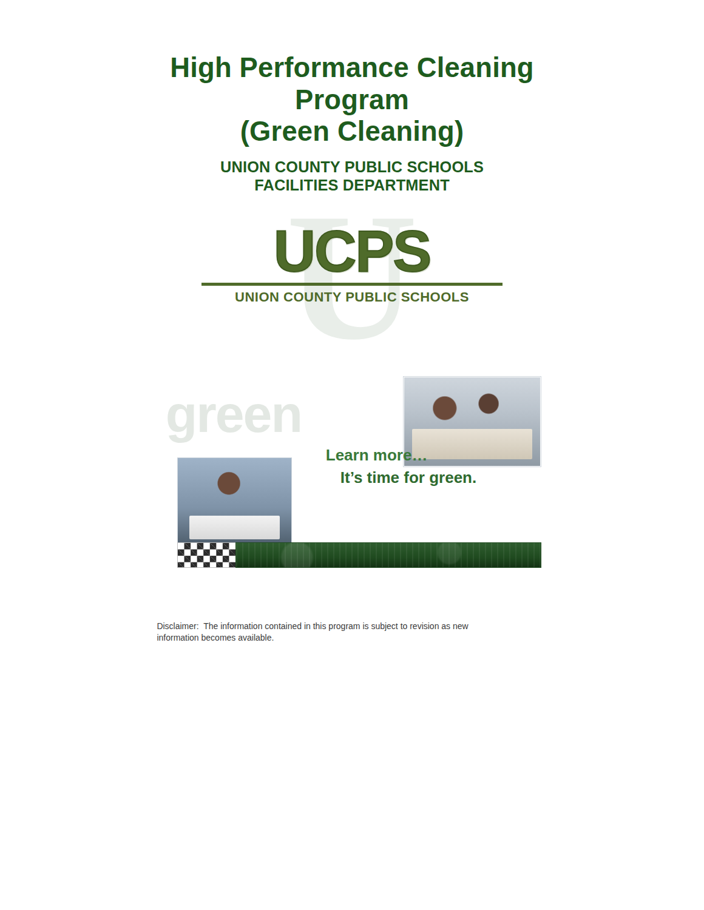High Performance Cleaning Program (Green Cleaning)
UNION COUNTY PUBLIC SCHOOLS FACILITIES DEPARTMENT
U
UCPS
Union County Public Schools
green
Learn more… It’s time for green.
Disclaimer: The information contained in this program is subject to revision as new information becomes available.